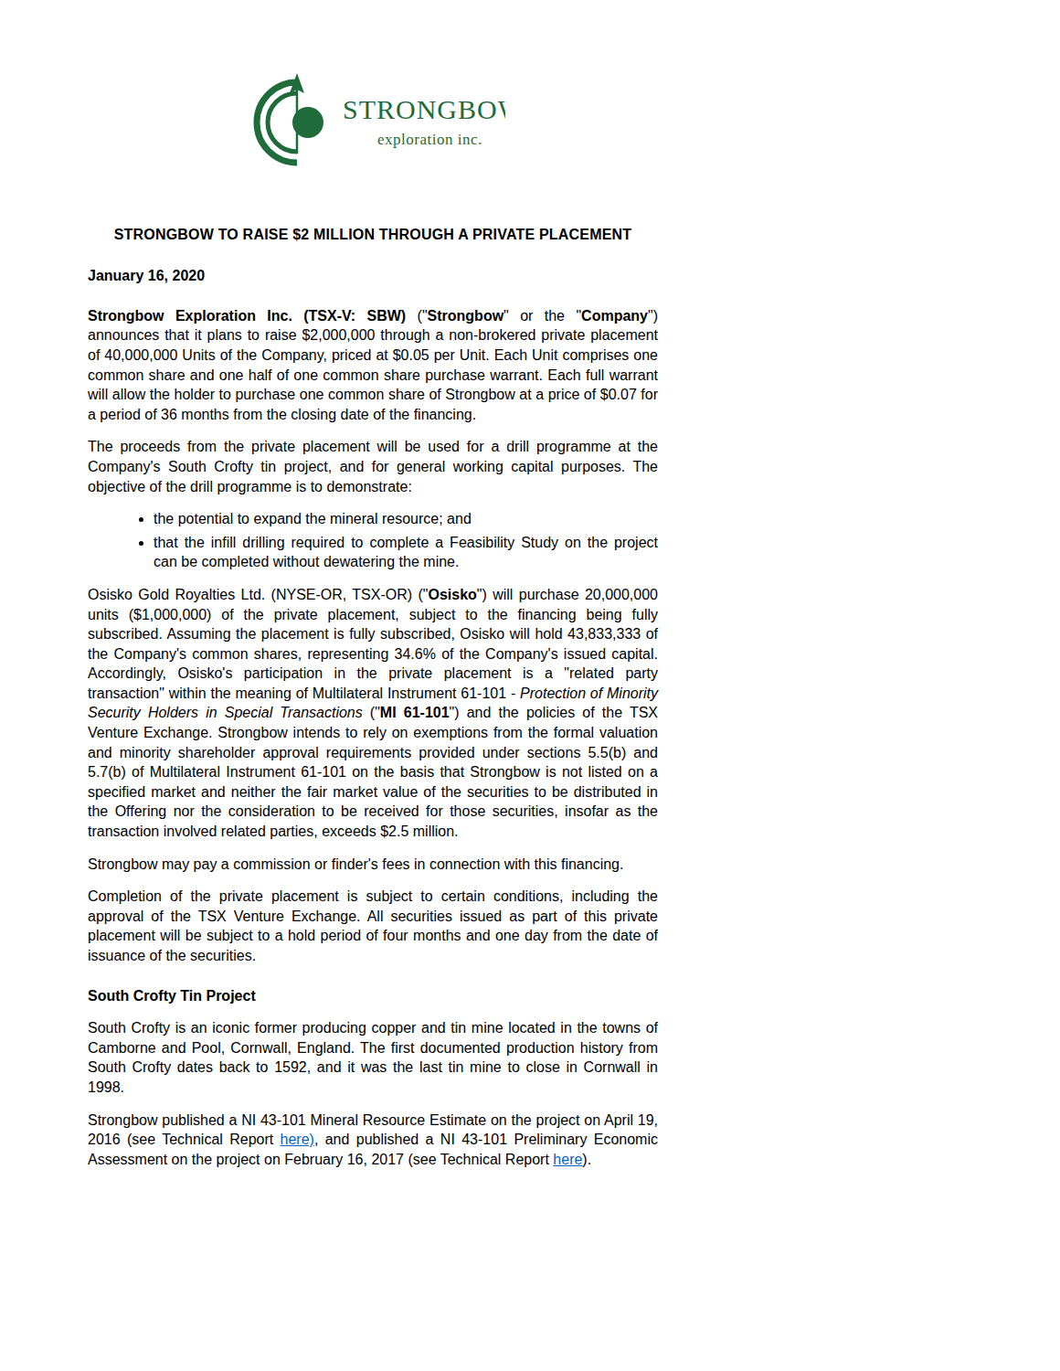STRONGBOW exploration inc.
STRONGBOW TO RAISE $2 MILLION THROUGH A PRIVATE PLACEMENT
January 16, 2020
Strongbow Exploration Inc. (TSX-V: SBW) ("Strongbow" or the "Company") announces that it plans to raise $2,000,000 through a non-brokered private placement of 40,000,000 Units of the Company, priced at $0.05 per Unit. Each Unit comprises one common share and one half of one common share purchase warrant. Each full warrant will allow the holder to purchase one common share of Strongbow at a price of $0.07 for a period of 36 months from the closing date of the financing.
The proceeds from the private placement will be used for a drill programme at the Company's South Crofty tin project, and for general working capital purposes. The objective of the drill programme is to demonstrate:
the potential to expand the mineral resource; and
that the infill drilling required to complete a Feasibility Study on the project can be completed without dewatering the mine.
Osisko Gold Royalties Ltd. (NYSE-OR, TSX-OR) ("Osisko") will purchase 20,000,000 units ($1,000,000) of the private placement, subject to the financing being fully subscribed. Assuming the placement is fully subscribed, Osisko will hold 43,833,333 of the Company's common shares, representing 34.6% of the Company's issued capital. Accordingly, Osisko's participation in the private placement is a "related party transaction" within the meaning of Multilateral Instrument 61-101 - Protection of Minority Security Holders in Special Transactions ("MI 61-101") and the policies of the TSX Venture Exchange. Strongbow intends to rely on exemptions from the formal valuation and minority shareholder approval requirements provided under sections 5.5(b) and 5.7(b) of Multilateral Instrument 61-101 on the basis that Strongbow is not listed on a specified market and neither the fair market value of the securities to be distributed in the Offering nor the consideration to be received for those securities, insofar as the transaction involved related parties, exceeds $2.5 million.
Strongbow may pay a commission or finder's fees in connection with this financing.
Completion of the private placement is subject to certain conditions, including the approval of the TSX Venture Exchange. All securities issued as part of this private placement will be subject to a hold period of four months and one day from the date of issuance of the securities.
South Crofty Tin Project
South Crofty is an iconic former producing copper and tin mine located in the towns of Camborne and Pool, Cornwall, England. The first documented production history from South Crofty dates back to 1592, and it was the last tin mine to close in Cornwall in 1998.
Strongbow published a NI 43-101 Mineral Resource Estimate on the project on April 19, 2016 (see Technical Report here), and published a NI 43-101 Preliminary Economic Assessment on the project on February 16, 2017 (see Technical Report here).